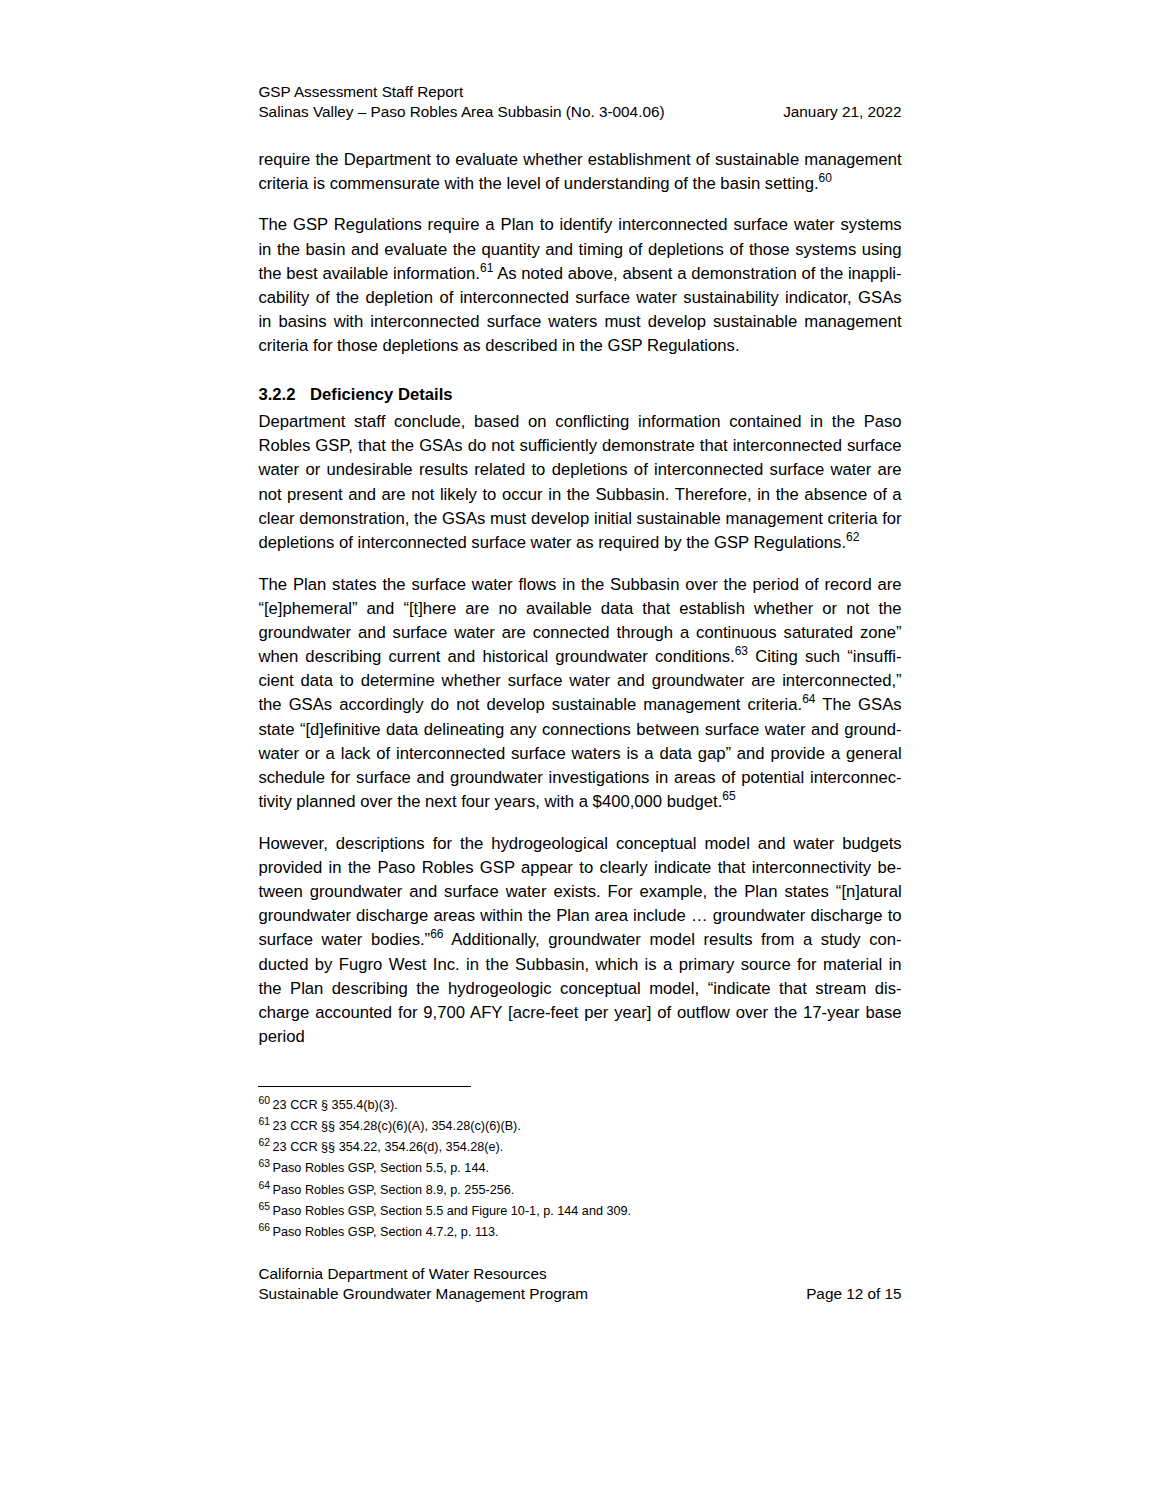GSP Assessment Staff Report
Salinas Valley – Paso Robles Area Subbasin (No. 3-004.06)
January 21, 2022
require the Department to evaluate whether establishment of sustainable management criteria is commensurate with the level of understanding of the basin setting.60
The GSP Regulations require a Plan to identify interconnected surface water systems in the basin and evaluate the quantity and timing of depletions of those systems using the best available information.61 As noted above, absent a demonstration of the inapplicability of the depletion of interconnected surface water sustainability indicator, GSAs in basins with interconnected surface waters must develop sustainable management criteria for those depletions as described in the GSP Regulations.
3.2.2 Deficiency Details
Department staff conclude, based on conflicting information contained in the Paso Robles GSP, that the GSAs do not sufficiently demonstrate that interconnected surface water or undesirable results related to depletions of interconnected surface water are not present and are not likely to occur in the Subbasin. Therefore, in the absence of a clear demonstration, the GSAs must develop initial sustainable management criteria for depletions of interconnected surface water as required by the GSP Regulations.62
The Plan states the surface water flows in the Subbasin over the period of record are “[e]phemeral” and “[t]here are no available data that establish whether or not the groundwater and surface water are connected through a continuous saturated zone” when describing current and historical groundwater conditions.63 Citing such “insufficient data to determine whether surface water and groundwater are interconnected,” the GSAs accordingly do not develop sustainable management criteria.64 The GSAs state “[d]efinitive data delineating any connections between surface water and groundwater or a lack of interconnected surface waters is a data gap” and provide a general schedule for surface and groundwater investigations in areas of potential interconnectivity planned over the next four years, with a $400,000 budget.65
However, descriptions for the hydrogeological conceptual model and water budgets provided in the Paso Robles GSP appear to clearly indicate that interconnectivity between groundwater and surface water exists. For example, the Plan states “[n]atural groundwater discharge areas within the Plan area include … groundwater discharge to surface water bodies.”66 Additionally, groundwater model results from a study conducted by Fugro West Inc. in the Subbasin, which is a primary source for material in the Plan describing the hydrogeologic conceptual model, “indicate that stream discharge accounted for 9,700 AFY [acre-feet per year] of outflow over the 17-year base period
6023 CCR § 355.4(b)(3).
6123 CCR §§ 354.28(c)(6)(A), 354.28(c)(6)(B).
6223 CCR §§ 354.22, 354.26(d), 354.28(e).
63 Paso Robles GSP, Section 5.5, p. 144.
64 Paso Robles GSP, Section 8.9, p. 255-256.
65 Paso Robles GSP, Section 5.5 and Figure 10-1, p. 144 and 309.
66 Paso Robles GSP, Section 4.7.2, p. 113.
California Department of Water Resources
Sustainable Groundwater Management Program
Page 12 of 15